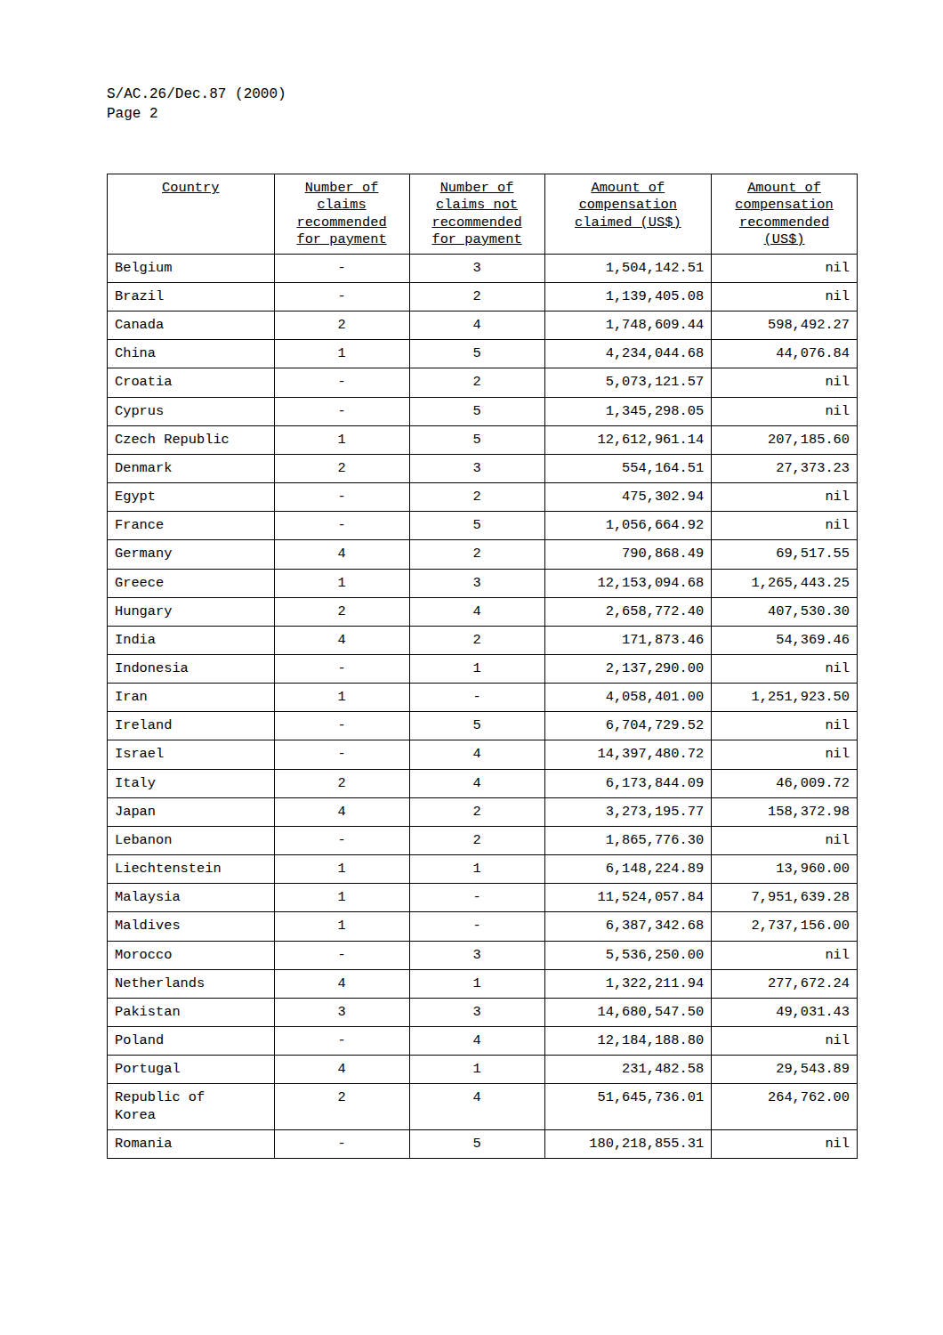S/AC.26/Dec.87 (2000)
Page 2
| Country | Number of claims recommended for payment | Number of claims not recommended for payment | Amount of compensation claimed (US$) | Amount of compensation recommended (US$) |
| --- | --- | --- | --- | --- |
| Belgium | - | 3 | 1,504,142.51 | nil |
| Brazil | - | 2 | 1,139,405.08 | nil |
| Canada | 2 | 4 | 1,748,609.44 | 598,492.27 |
| China | 1 | 5 | 4,234,044.68 | 44,076.84 |
| Croatia | - | 2 | 5,073,121.57 | nil |
| Cyprus | - | 5 | 1,345,298.05 | nil |
| Czech Republic | 1 | 5 | 12,612,961.14 | 207,185.60 |
| Denmark | 2 | 3 | 554,164.51 | 27,373.23 |
| Egypt | - | 2 | 475,302.94 | nil |
| France | - | 5 | 1,056,664.92 | nil |
| Germany | 4 | 2 | 790,868.49 | 69,517.55 |
| Greece | 1 | 3 | 12,153,094.68 | 1,265,443.25 |
| Hungary | 2 | 4 | 2,658,772.40 | 407,530.30 |
| India | 4 | 2 | 171,873.46 | 54,369.46 |
| Indonesia | - | 1 | 2,137,290.00 | nil |
| Iran | 1 | - | 4,058,401.00 | 1,251,923.50 |
| Ireland | - | 5 | 6,704,729.52 | nil |
| Israel | - | 4 | 14,397,480.72 | nil |
| Italy | 2 | 4 | 6,173,844.09 | 46,009.72 |
| Japan | 4 | 2 | 3,273,195.77 | 158,372.98 |
| Lebanon | - | 2 | 1,865,776.30 | nil |
| Liechtenstein | 1 | 1 | 6,148,224.89 | 13,960.00 |
| Malaysia | 1 | - | 11,524,057.84 | 7,951,639.28 |
| Maldives | 1 | - | 6,387,342.68 | 2,737,156.00 |
| Morocco | - | 3 | 5,536,250.00 | nil |
| Netherlands | 4 | 1 | 1,322,211.94 | 277,672.24 |
| Pakistan | 3 | 3 | 14,680,547.50 | 49,031.43 |
| Poland | - | 4 | 12,184,188.80 | nil |
| Portugal | 4 | 1 | 231,482.58 | 29,543.89 |
| Republic of Korea | 2 | 4 | 51,645,736.01 | 264,762.00 |
| Romania | - | 5 | 180,218,855.31 | nil |